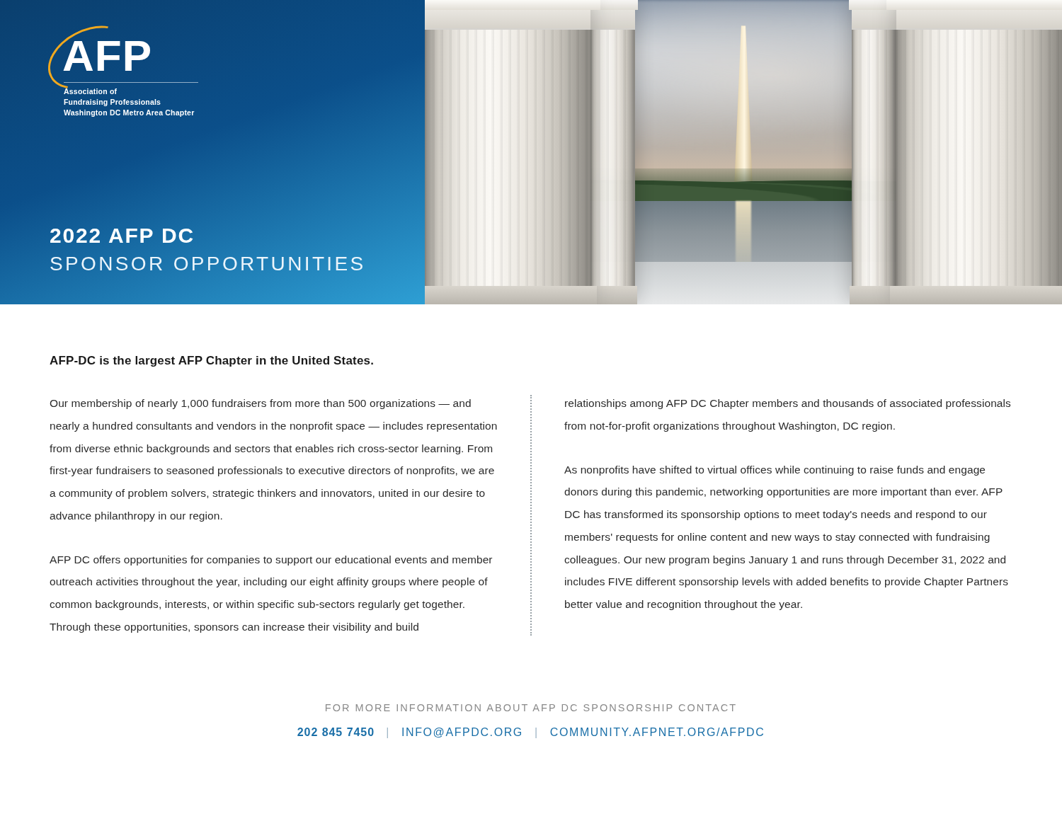AFP
Association of
Fundraising Professionals
Washington DC Metro Area Chapter
2022 AFP DC
SPONSOR OPPORTUNITIES
AFP-DC is the largest AFP Chapter in the United States.
Our membership of nearly 1,000 fundraisers from more than 500 organizations — and nearly a hundred consultants and vendors in the nonprofit space — includes representation from diverse ethnic backgrounds and sectors that enables rich cross-sector learning. From first-year fundraisers to seasoned professionals to executive directors of nonprofits, we are a community of problem solvers, strategic thinkers and innovators, united in our desire to advance philanthropy in our region.
AFP DC offers opportunities for companies to support our educational events and member outreach activities throughout the year, including our eight affinity groups where people of common backgrounds, interests, or within specific sub-sectors regularly get together. Through these opportunities, sponsors can increase their visibility and build
relationships among AFP DC Chapter members and thousands of associated professionals from not-for-profit organizations throughout Washington, DC region.
As nonprofits have shifted to virtual offices while continuing to raise funds and engage donors during this pandemic, networking opportunities are more important than ever. AFP DC has transformed its sponsorship options to meet today's needs and respond to our members' requests for online content and new ways to stay connected with fundraising colleagues. Our new program begins January 1 and runs through December 31, 2022 and includes FIVE different sponsorship levels with added benefits to provide Chapter Partners better value and recognition throughout the year.
For more information about AFP DC sponsorship contact
202 845 7450 | info@afpdc.org | community.afpnet.org/afpdc